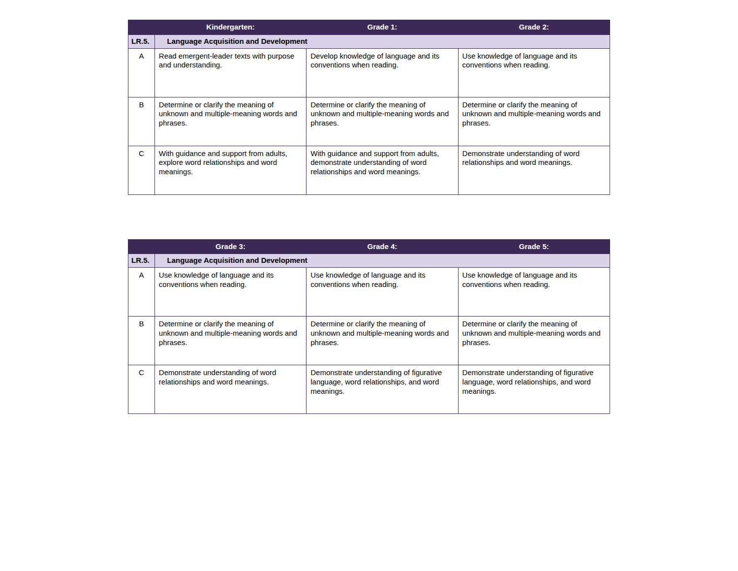| | Kindergarten: | Grade 1: | Grade 2: |
| --- | --- | --- | --- |
| LR.5. | Language Acquisition and Development |
| A | Read emergent-leader texts with purpose and understanding. | Develop knowledge of language and its conventions when reading. | Use knowledge of language and its conventions when reading. |
| B | Determine or clarify the meaning of unknown and multiple-meaning words and phrases. | Determine or clarify the meaning of unknown and multiple-meaning words and phrases. | Determine or clarify the meaning of unknown and multiple-meaning words and phrases. |
| C | With guidance and support from adults, explore word relationships and word meanings. | With guidance and support from adults, demonstrate understanding of word relationships and word meanings. | Demonstrate understanding of word relationships and word meanings. |
| | Grade 3: | Grade 4: | Grade 5: |
| --- | --- | --- | --- |
| LR.5. | Language Acquisition and Development |
| A | Use knowledge of language and its conventions when reading. | Use knowledge of language and its conventions when reading. | Use knowledge of language and its conventions when reading. |
| B | Determine or clarify the meaning of unknown and multiple-meaning words and phrases. | Determine or clarify the meaning of unknown and multiple-meaning words and phrases. | Determine or clarify the meaning of unknown and multiple-meaning words and phrases. |
| C | Demonstrate understanding of word relationships and word meanings. | Demonstrate understanding of figurative language, word relationships, and word meanings. | Demonstrate understanding of figurative language, word relationships, and word meanings. |